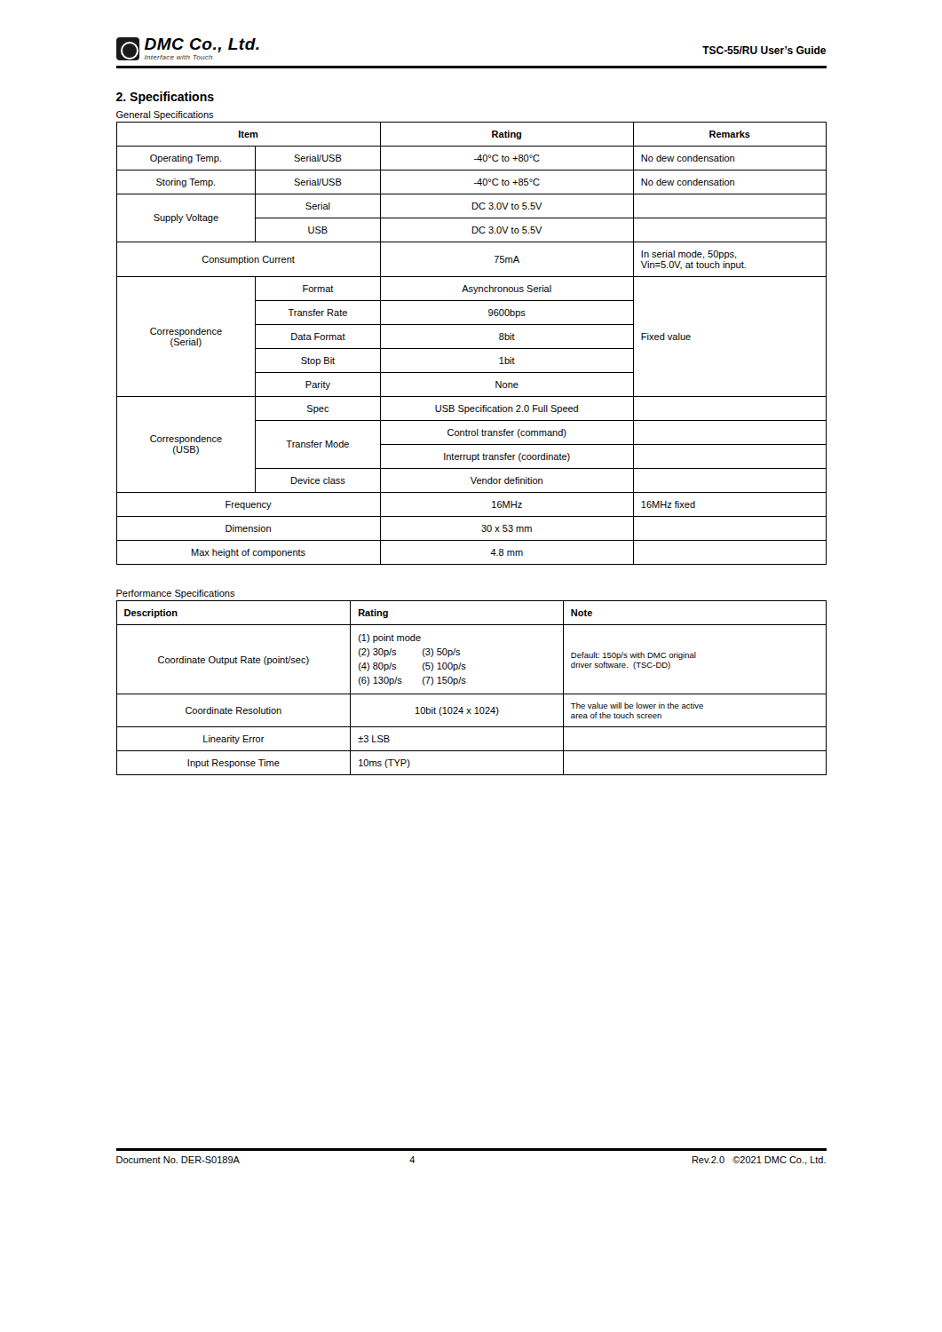DMC Co., Ltd.
Interface with Touch
TSC-55/RU User’s Guide
2. Specifications
General Specifications
| Item | Rating | Remarks |
| --- | --- | --- |
| Operating Temp. | Serial/USB | -40°C to +80°C | No dew condensation |
| Storing Temp. | Serial/USB | -40°C to +85°C | No dew condensation |
| Supply Voltage | Serial | DC 3.0V to 5.5V | |
| USB | DC 3.0V to 5.5V | |
| Consumption Current | 75mA | In serial mode, 50pps, Vin=5.0V, at touch input. |
| Correspondence (Serial) | Format | Asynchronous Serial | Fixed value |
| Transfer Rate | 9600bps |
| Data Format | 8bit |
| Stop Bit | 1bit |
| Parity | None |
| Correspondence (USB) | Spec | USB Specification 2.0 Full Speed | |
| Transfer Mode | Control transfer (command) | |
| Interrupt transfer (coordinate) | |
| Device class | Vendor definition | |
| Frequency | 16MHz | 16MHz fixed |
| Dimension | 30 x 53 mm | |
| Max height of components | 4.8 mm | |
Performance Specifications
| Description | Rating | Note |
| --- | --- | --- |
| Coordinate Output Rate (point/sec) | (1) point mode (2) 30p/s (3) 50p/s (4) 80p/s (5) 100p/s (6) 130p/s (7) 150p/s | Default: 150p/s with DMC original driver software. (TSC-DD) |
| Coordinate Resolution | 10bit (1024 x 1024) | The value will be lower in the active area of the touch screen |
| Linearity Error | ±3 LSB | |
| Input Response Time | 10ms (TYP) | |
Document No. DER-S0189A
4
Rev.2.0 ©2021 DMC Co., Ltd.